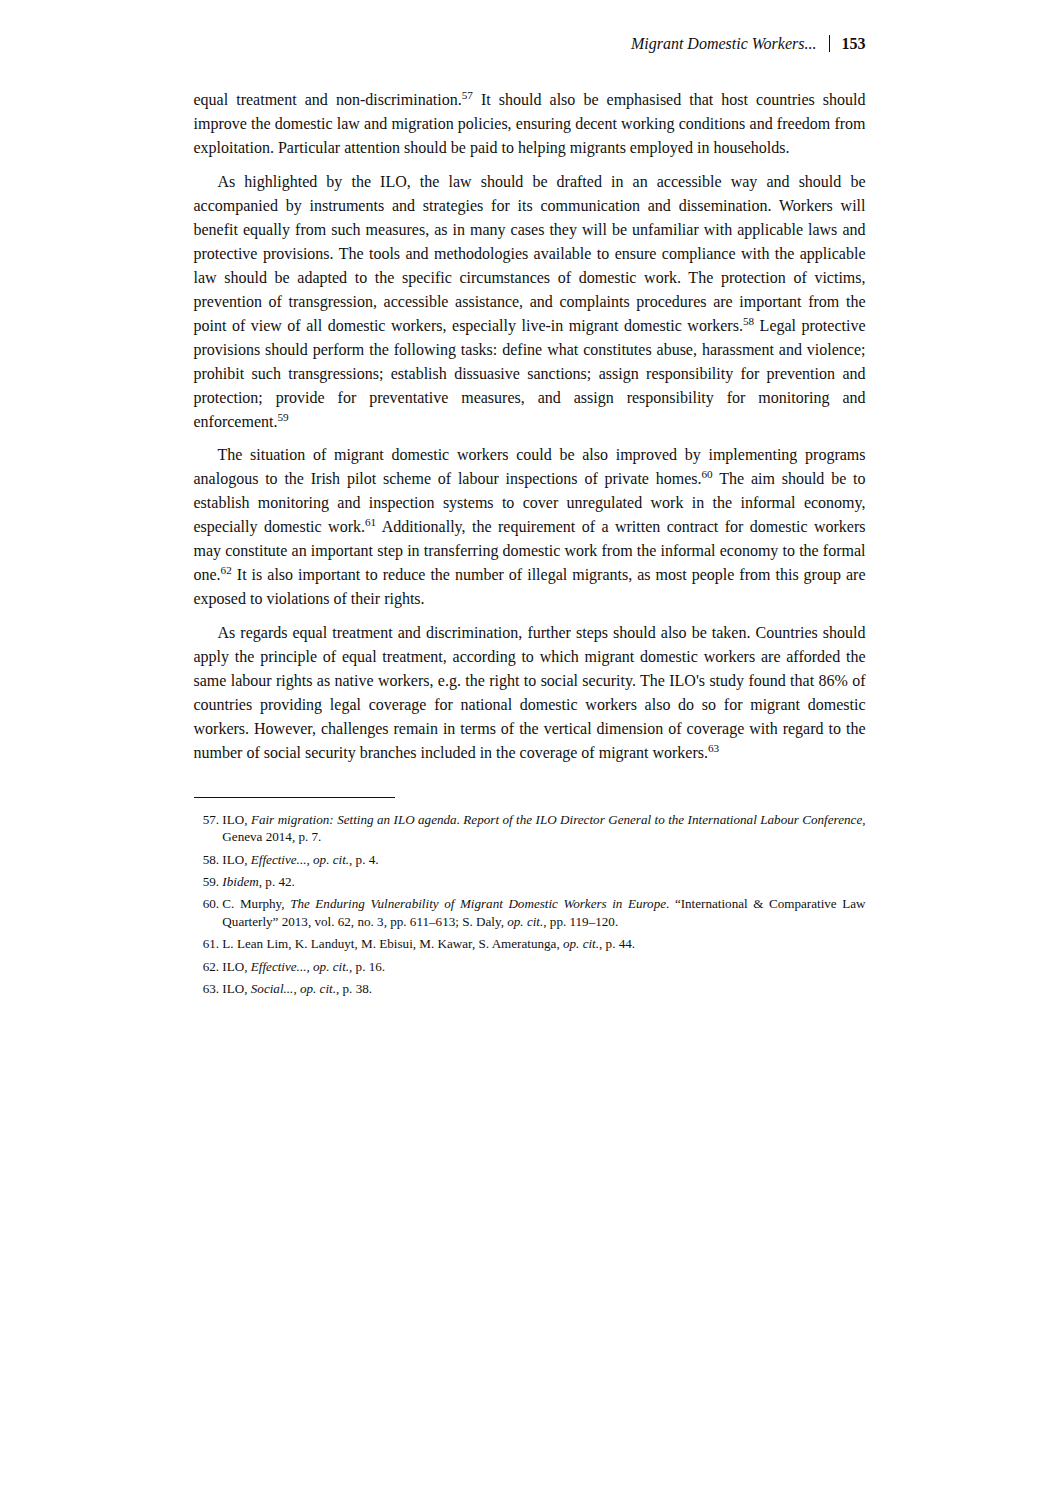Migrant Domestic Workers... 153
equal treatment and non-discrimination.57 It should also be emphasised that host countries should improve the domestic law and migration policies, ensuring decent working conditions and freedom from exploitation. Particular attention should be paid to helping migrants employed in households.
As highlighted by the ILO, the law should be drafted in an accessible way and should be accompanied by instruments and strategies for its communication and dissemination. Workers will benefit equally from such measures, as in many cases they will be unfamiliar with applicable laws and protective provisions. The tools and methodologies available to ensure compliance with the applicable law should be adapted to the specific circumstances of domestic work. The protection of victims, prevention of transgression, accessible assistance, and complaints procedures are important from the point of view of all domestic workers, especially live-in migrant domestic workers.58 Legal protective provisions should perform the following tasks: define what constitutes abuse, harassment and violence; prohibit such transgressions; establish dissuasive sanctions; assign responsibility for prevention and protection; provide for preventative measures, and assign responsibility for monitoring and enforcement.59
The situation of migrant domestic workers could be also improved by implementing programs analogous to the Irish pilot scheme of labour inspections of private homes.60 The aim should be to establish monitoring and inspection systems to cover unregulated work in the informal economy, especially domestic work.61 Additionally, the requirement of a written contract for domestic workers may constitute an important step in transferring domestic work from the informal economy to the formal one.62 It is also important to reduce the number of illegal migrants, as most people from this group are exposed to violations of their rights.
As regards equal treatment and discrimination, further steps should also be taken. Countries should apply the principle of equal treatment, according to which migrant domestic workers are afforded the same labour rights as native workers, e.g. the right to social security. The ILO's study found that 86% of countries providing legal coverage for national domestic workers also do so for migrant domestic workers. However, challenges remain in terms of the vertical dimension of coverage with regard to the number of social security branches included in the coverage of migrant workers.63
ILO, Fair migration: Setting an ILO agenda. Report of the ILO Director General to the International Labour Conference, Geneva 2014, p. 7.
ILO, Effective..., op. cit., p. 4.
Ibidem, p. 42.
C. Murphy, The Enduring Vulnerability of Migrant Domestic Workers in Europe. “International & Comparative Law Quarterly” 2013, vol. 62, no. 3, pp. 611–613; S. Daly, op. cit., pp. 119–120.
L. Lean Lim, K. Landuyt, M. Ebisui, M. Kawar, S. Ameratunga, op. cit., p. 44.
ILO, Effective..., op. cit., p. 16.
ILO, Social..., op. cit., p. 38.